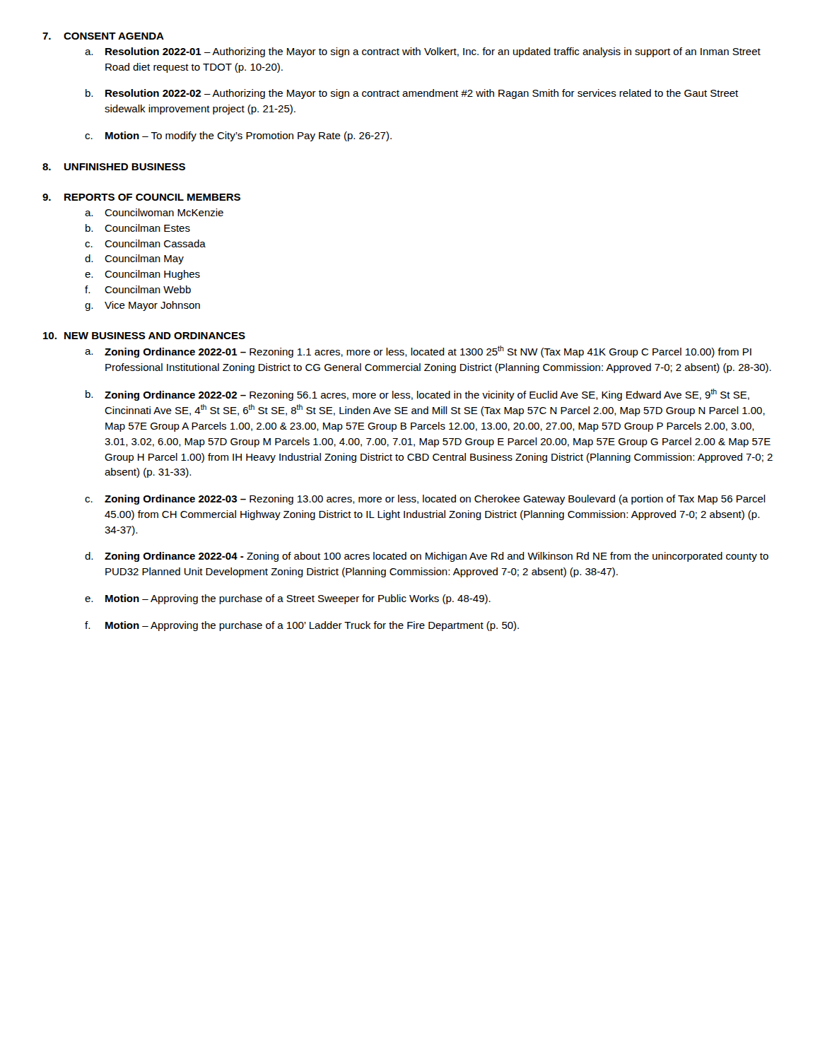7. CONSENT AGENDA
a. Resolution 2022-01 – Authorizing the Mayor to sign a contract with Volkert, Inc. for an updated traffic analysis in support of an Inman Street Road diet request to TDOT (p. 10-20).
b. Resolution 2022-02 – Authorizing the Mayor to sign a contract amendment #2 with Ragan Smith for services related to the Gaut Street sidewalk improvement project (p. 21-25).
c. Motion – To modify the City’s Promotion Pay Rate (p. 26-27).
8. UNFINISHED BUSINESS
9. REPORTS OF COUNCIL MEMBERS
a. Councilwoman McKenzie
b. Councilman Estes
c. Councilman Cassada
d. Councilman May
e. Councilman Hughes
f. Councilman Webb
g. Vice Mayor Johnson
10. NEW BUSINESS AND ORDINANCES
a. Zoning Ordinance 2022-01 – Rezoning 1.1 acres, more or less, located at 1300 25th St NW (Tax Map 41K Group C Parcel 10.00) from PI Professional Institutional Zoning District to CG General Commercial Zoning District (Planning Commission: Approved 7-0; 2 absent) (p. 28-30).
b. Zoning Ordinance 2022-02 – Rezoning 56.1 acres, more or less, located in the vicinity of Euclid Ave SE, King Edward Ave SE, 9th St SE, Cincinnati Ave SE, 4th St SE, 6th St SE, 8th St SE, Linden Ave SE and Mill St SE (Tax Map 57C N Parcel 2.00, Map 57D Group N Parcel 1.00, Map 57E Group A Parcels 1.00, 2.00 & 23.00, Map 57E Group B Parcels 12.00, 13.00, 20.00, 27.00, Map 57D Group P Parcels 2.00, 3.00, 3.01, 3.02, 6.00, Map 57D Group M Parcels 1.00, 4.00, 7.00, 7.01, Map 57D Group E Parcel 20.00, Map 57E Group G Parcel 2.00 & Map 57E Group H Parcel 1.00) from IH Heavy Industrial Zoning District to CBD Central Business Zoning District (Planning Commission: Approved 7-0; 2 absent) (p. 31-33).
c. Zoning Ordinance 2022-03 – Rezoning 13.00 acres, more or less, located on Cherokee Gateway Boulevard (a portion of Tax Map 56 Parcel 45.00) from CH Commercial Highway Zoning District to IL Light Industrial Zoning District (Planning Commission: Approved 7-0; 2 absent) (p. 34-37).
d. Zoning Ordinance 2022-04 - Zoning of about 100 acres located on Michigan Ave Rd and Wilkinson Rd NE from the unincorporated county to PUD32 Planned Unit Development Zoning District (Planning Commission: Approved 7-0; 2 absent) (p. 38-47).
e. Motion – Approving the purchase of a Street Sweeper for Public Works (p. 48-49).
f. Motion – Approving the purchase of a 100’ Ladder Truck for the Fire Department (p. 50).